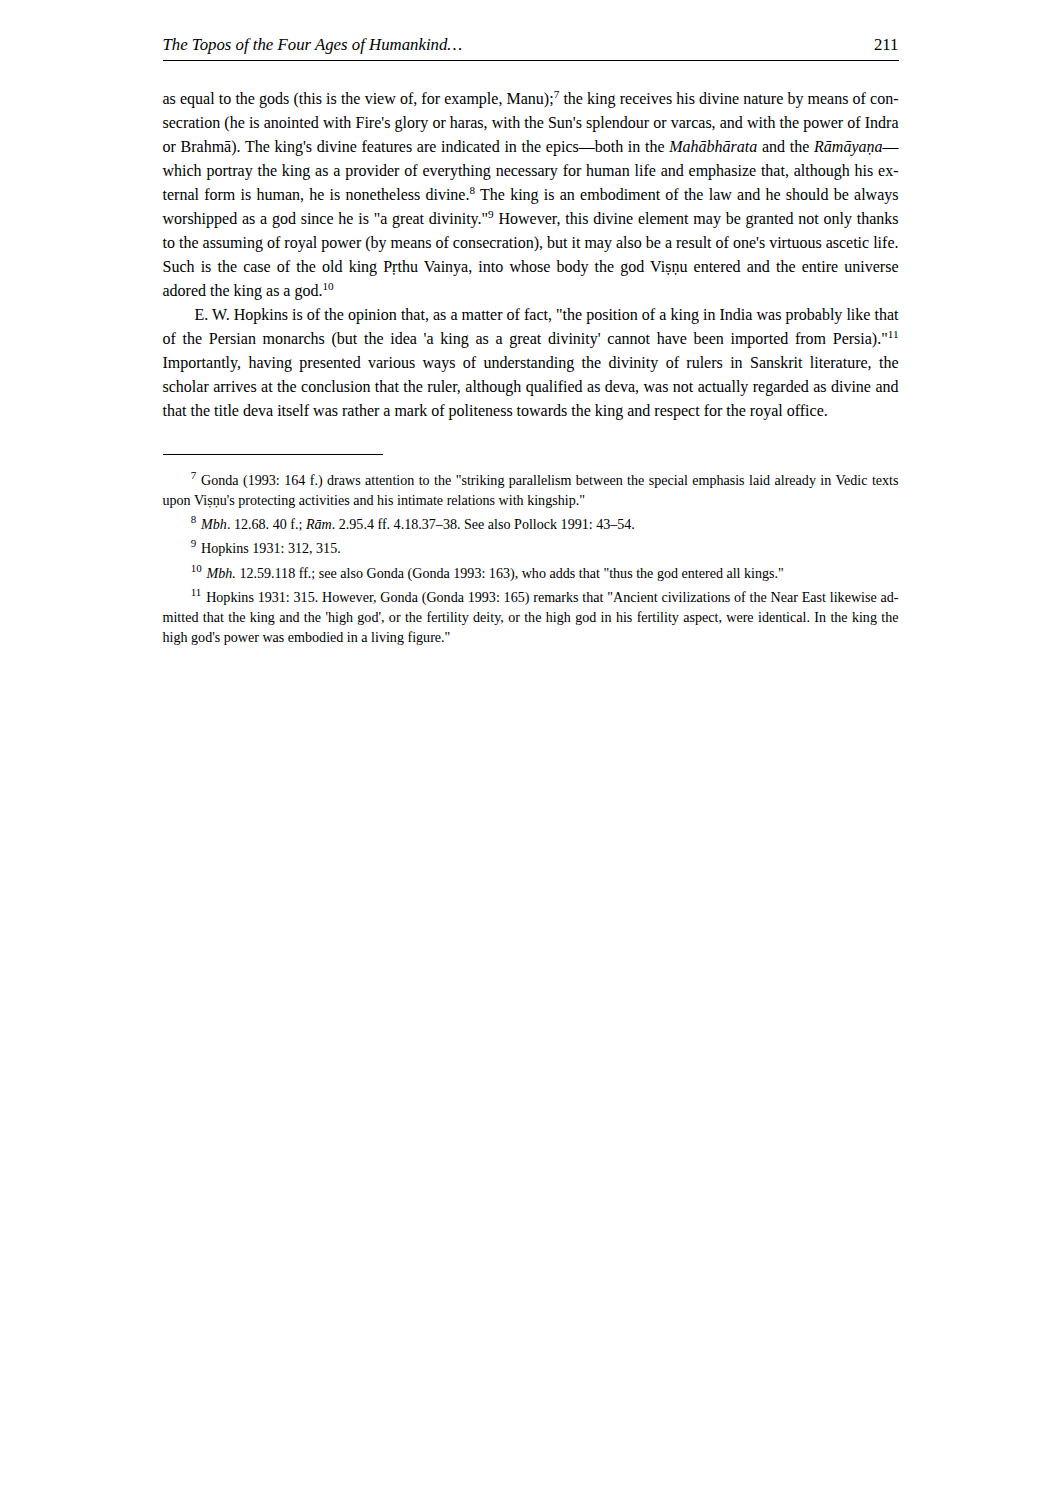The Topos of the Four Ages of Humankind… 211
as equal to the gods (this is the view of, for example, Manu);7 the king receives his divine nature by means of consecration (he is anointed with Fire's glory or haras, with the Sun's splendour or varcas, and with the power of Indra or Brahmā). The king's divine features are indicated in the epics—both in the Mahābhārata and the Rāmāyaṇa—which portray the king as a provider of everything necessary for human life and emphasize that, although his external form is human, he is nonetheless divine.8 The king is an embodiment of the law and he should be always worshipped as a god since he is "a great divinity."9 However, this divine element may be granted not only thanks to the assuming of royal power (by means of consecration), but it may also be a result of one's virtuous ascetic life. Such is the case of the old king Pṛthu Vainya, into whose body the god Viṣṇu entered and the entire universe adored the king as a god.10
E. W. Hopkins is of the opinion that, as a matter of fact, "the position of a king in India was probably like that of the Persian monarchs (but the idea 'a king as a great divinity' cannot have been imported from Persia)."11 Importantly, having presented various ways of understanding the divinity of rulers in Sanskrit literature, the scholar arrives at the conclusion that the ruler, although qualified as deva, was not actually regarded as divine and that the title deva itself was rather a mark of politeness towards the king and respect for the royal office.
7 Gonda (1993: 164 f.) draws attention to the "striking parallelism between the special emphasis laid already in Vedic texts upon Viṣṇu's protecting activities and his intimate relations with kingship."
8 Mbh. 12.68. 40 f.; Rām. 2.95.4 ff. 4.18.37–38. See also Pollock 1991: 43–54.
9 Hopkins 1931: 312, 315.
10 Mbh. 12.59.118 ff.; see also Gonda (Gonda 1993: 163), who adds that "thus the god entered all kings."
11 Hopkins 1931: 315. However, Gonda (Gonda 1993: 165) remarks that "Ancient civilizations of the Near East likewise admitted that the king and the 'high god', or the fertility deity, or the high god in his fertility aspect, were identical. In the king the high god's power was embodied in a living figure."